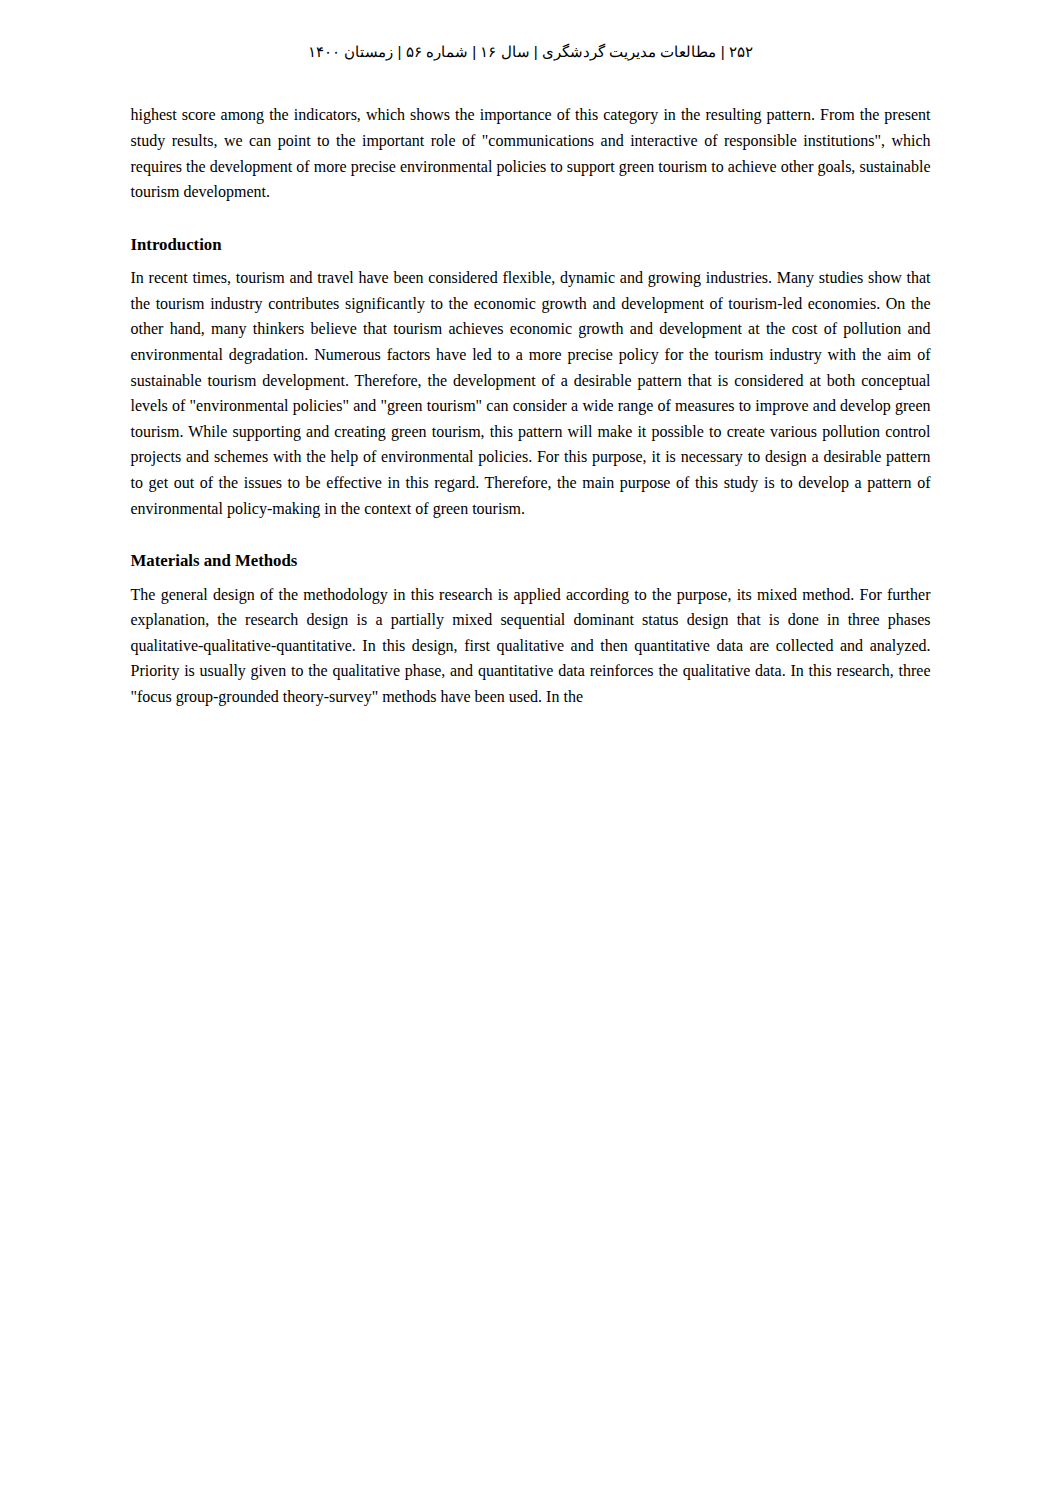۲۵۲ | مطالعات مدیریت گردشگری | سال ۱۶ | شماره ۵۶ | زمستان ۱۴۰۰
highest score among the indicators, which shows the importance of this category in the resulting pattern. From the present study results, we can point to the important role of "communications and interactive of responsible institutions", which requires the development of more precise environmental policies to support green tourism to achieve other goals, sustainable tourism development.
Introduction
In recent times, tourism and travel have been considered flexible, dynamic and growing industries. Many studies show that the tourism industry contributes significantly to the economic growth and development of tourism-led economies. On the other hand, many thinkers believe that tourism achieves economic growth and development at the cost of pollution and environmental degradation. Numerous factors have led to a more precise policy for the tourism industry with the aim of sustainable tourism development. Therefore, the development of a desirable pattern that is considered at both conceptual levels of "environmental policies" and "green tourism" can consider a wide range of measures to improve and develop green tourism. While supporting and creating green tourism, this pattern will make it possible to create various pollution control projects and schemes with the help of environmental policies. For this purpose, it is necessary to design a desirable pattern to get out of the issues to be effective in this regard. Therefore, the main purpose of this study is to develop a pattern of environmental policy-making in the context of green tourism.
Materials and Methods
The general design of the methodology in this research is applied according to the purpose, its mixed method. For further explanation, the research design is a partially mixed sequential dominant status design that is done in three phases qualitative-qualitative-quantitative. In this design, first qualitative and then quantitative data are collected and analyzed. Priority is usually given to the qualitative phase, and quantitative data reinforces the qualitative data. In this research, three "focus group-grounded theory-survey" methods have been used. In the